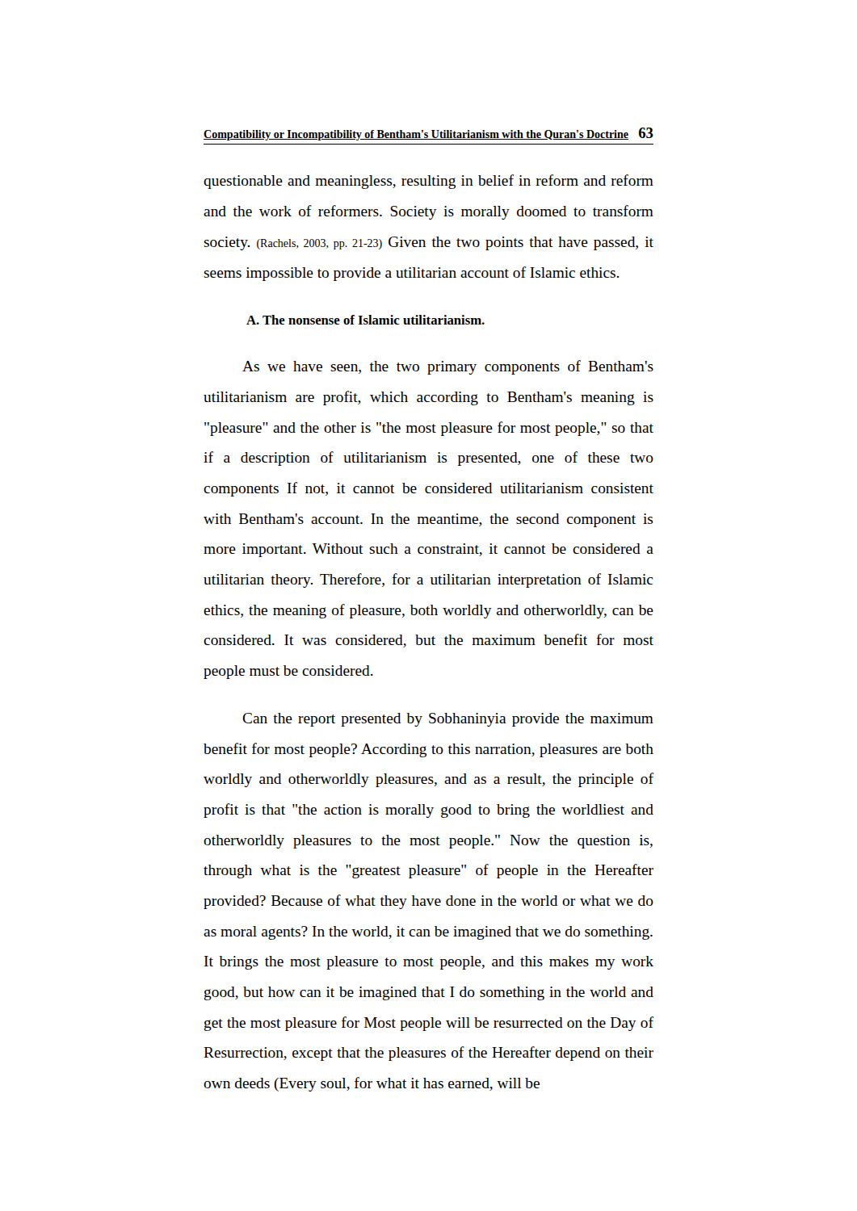Compatibility or Incompatibility of Bentham's Utilitarianism with the Quran's Doctrine
63
questionable and meaningless, resulting in belief in reform and reform and the work of reformers. Society is morally doomed to transform society. (Rachels, 2003, pp. 21-23) Given the two points that have passed, it seems impossible to provide a utilitarian account of Islamic ethics.
A. The nonsense of Islamic utilitarianism.
As we have seen, the two primary components of Bentham's utilitarianism are profit, which according to Bentham's meaning is "pleasure" and the other is "the most pleasure for most people," so that if a description of utilitarianism is presented, one of these two components If not, it cannot be considered utilitarianism consistent with Bentham's account. In the meantime, the second component is more important. Without such a constraint, it cannot be considered a utilitarian theory. Therefore, for a utilitarian interpretation of Islamic ethics, the meaning of pleasure, both worldly and otherworldly, can be considered. It was considered, but the maximum benefit for most people must be considered.
Can the report presented by Sobhaninyia provide the maximum benefit for most people? According to this narration, pleasures are both worldly and otherworldly pleasures, and as a result, the principle of profit is that "the action is morally good to bring the worldliest and otherworldly pleasures to the most people." Now the question is, through what is the "greatest pleasure" of people in the Hereafter provided? Because of what they have done in the world or what we do as moral agents? In the world, it can be imagined that we do something. It brings the most pleasure to most people, and this makes my work good, but how can it be imagined that I do something in the world and get the most pleasure for Most people will be resurrected on the Day of Resurrection, except that the pleasures of the Hereafter depend on their own deeds (Every soul, for what it has earned, will be